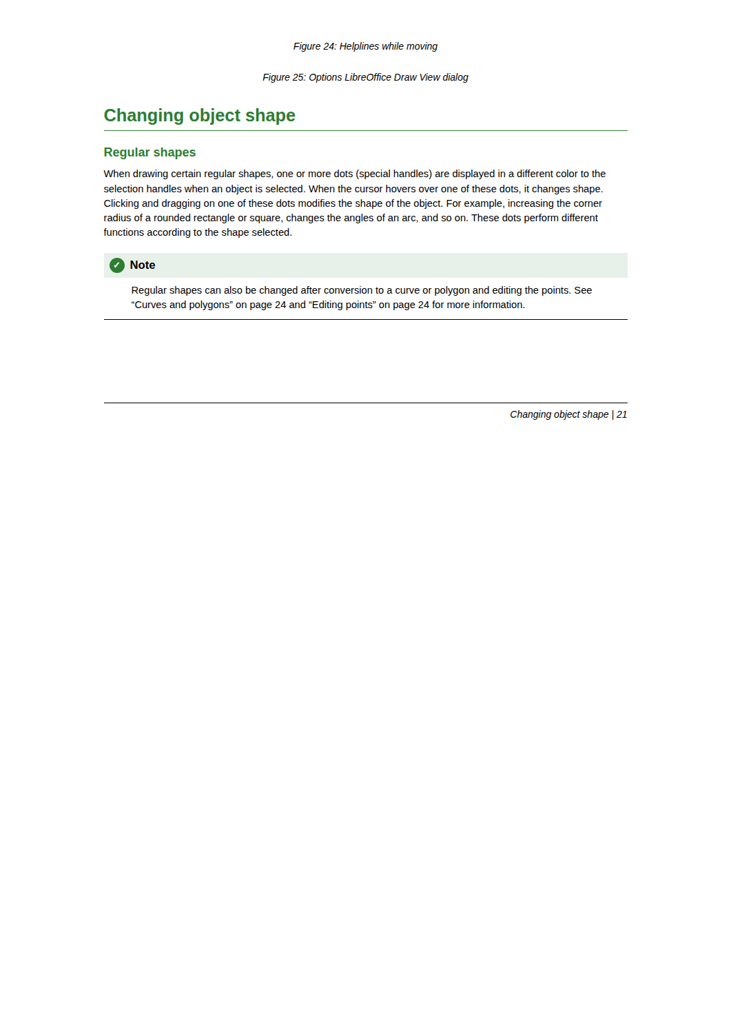Figure 24: Helplines while moving
Figure 25: Options LibreOffice Draw View dialog
Changing object shape
Regular shapes
When drawing certain regular shapes, one or more dots (special handles) are displayed in a different color to the selection handles when an object is selected. When the cursor hovers over one of these dots, it changes shape. Clicking and dragging on one of these dots modifies the shape of the object. For example, increasing the corner radius of a rounded rectangle or square, changes the angles of an arc, and so on. These dots perform different functions according to the shape selected.
✓ Note
Regular shapes can also be changed after conversion to a curve or polygon and editing the points. See “Curves and polygons” on page 24 and “Editing points” on page 24 for more information.
Changing object shape | 21